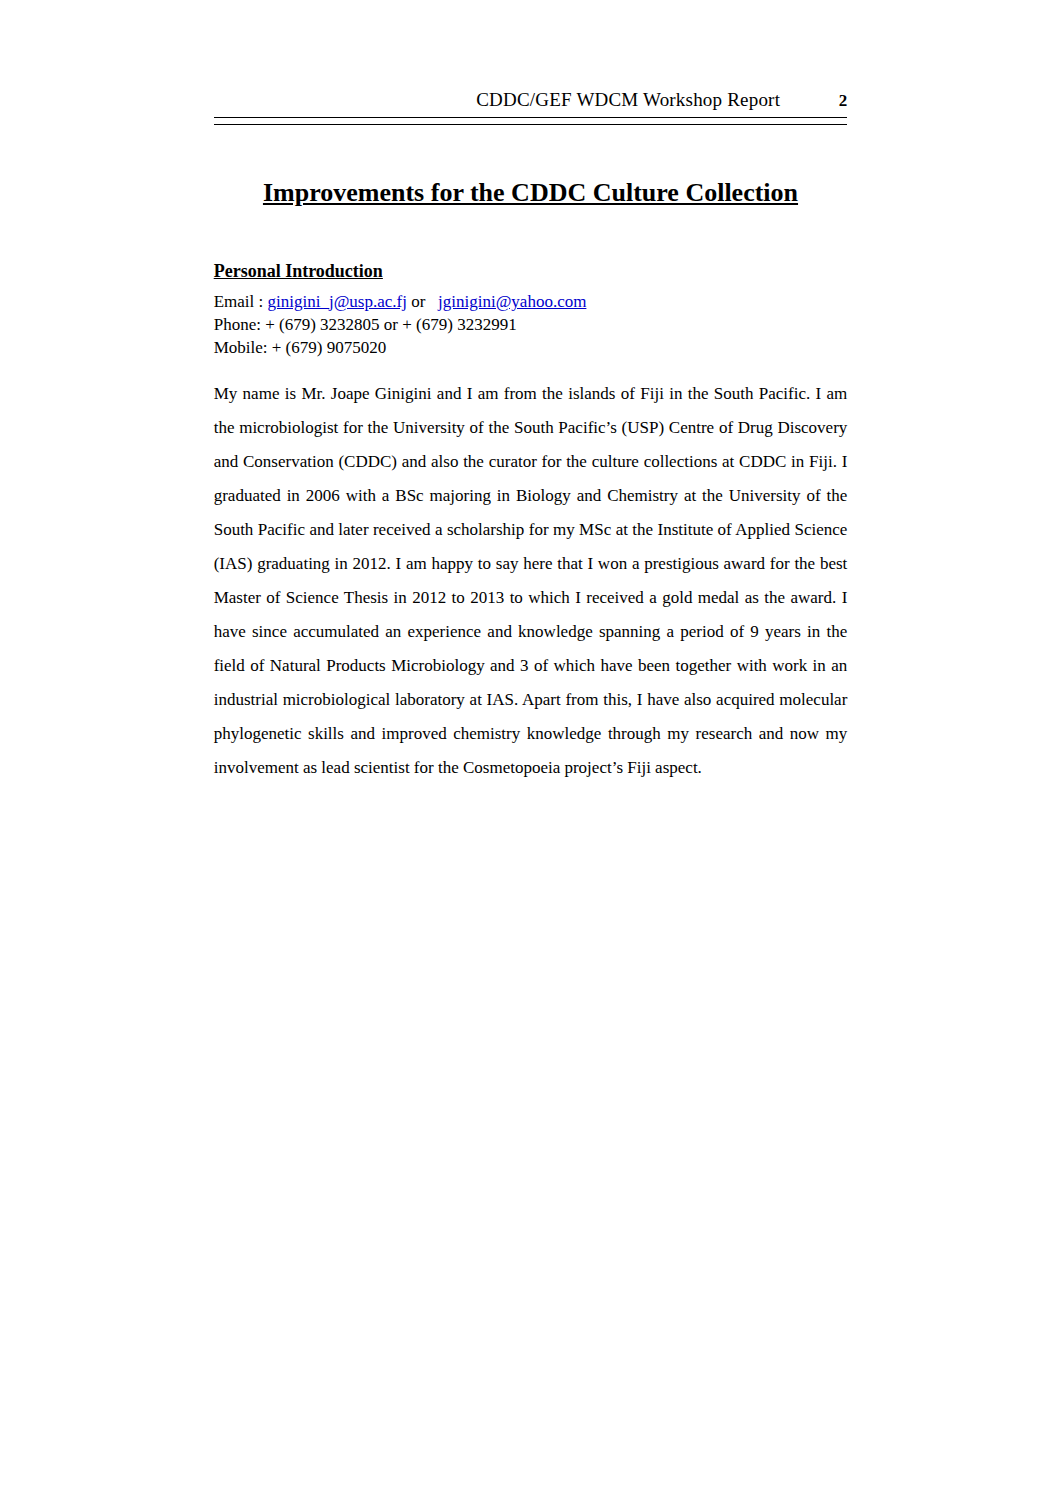CDDC/GEF WDCM Workshop Report 2
Improvements for the CDDC Culture Collection
Personal Introduction
Email : ginigini_j@usp.ac.fj or jginigini@yahoo.com
Phone: + (679) 3232805 or + (679) 3232991
Mobile: + (679) 9075020
My name is Mr. Joape Ginigini and I am from the islands of Fiji in the South Pacific. I am the microbiologist for the University of the South Pacific’s (USP) Centre of Drug Discovery and Conservation (CDDC) and also the curator for the culture collections at CDDC in Fiji. I graduated in 2006 with a BSc majoring in Biology and Chemistry at the University of the South Pacific and later received a scholarship for my MSc at the Institute of Applied Science (IAS) graduating in 2012. I am happy to say here that I won a prestigious award for the best Master of Science Thesis in 2012 to 2013 to which I received a gold medal as the award. I have since accumulated an experience and knowledge spanning a period of 9 years in the field of Natural Products Microbiology and 3 of which have been together with work in an industrial microbiological laboratory at IAS. Apart from this, I have also acquired molecular phylogenetic skills and improved chemistry knowledge through my research and now my involvement as lead scientist for the Cosmetopoeia project’s Fiji aspect.